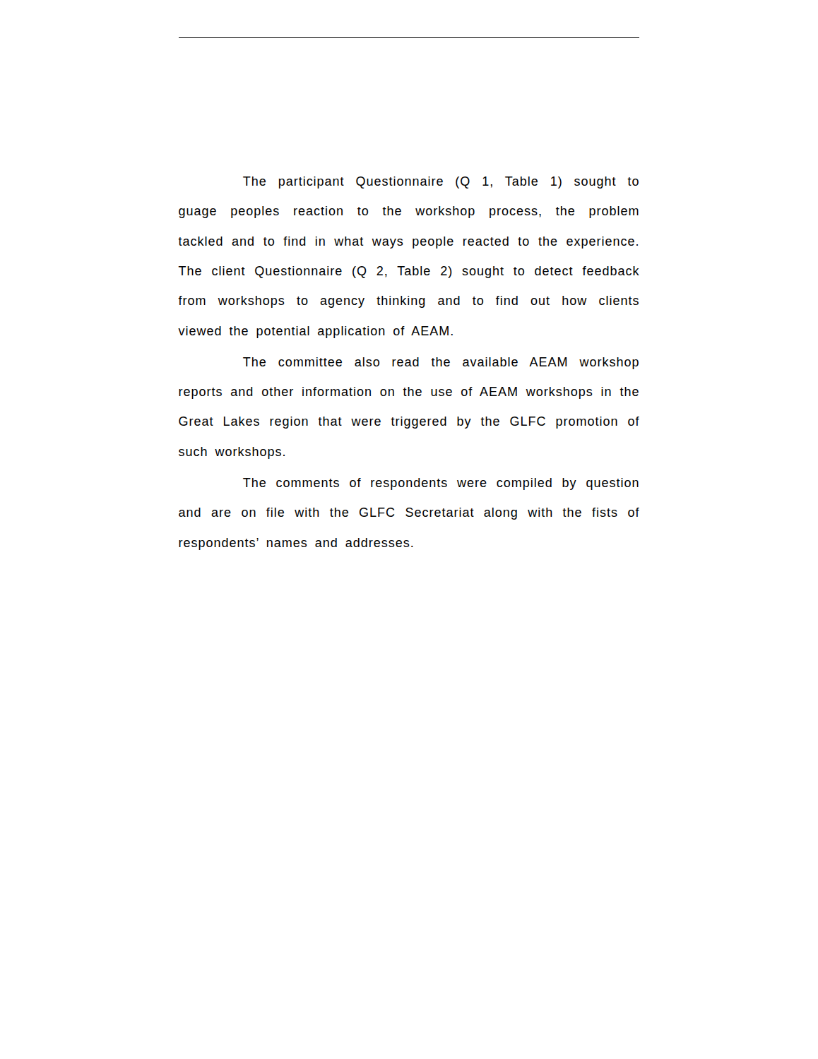The participant Questionnaire (Q 1, Table 1) sought to guage peoples reaction to the workshop process, the problem tackled and to find in what ways people reacted to the experience. The client Questionnaire (Q 2, Table 2) sought to detect feedback from workshops to agency thinking and to find out how clients viewed the potential application of AEAM.
The committee also read the available AEAM workshop reports and other information on the use of AEAM workshops in the Great Lakes region that were triggered by the GLFC promotion of such workshops.
The comments of respondents were compiled by question and are on file with the GLFC Secretariat along with the fists of respondents’ names and addresses.